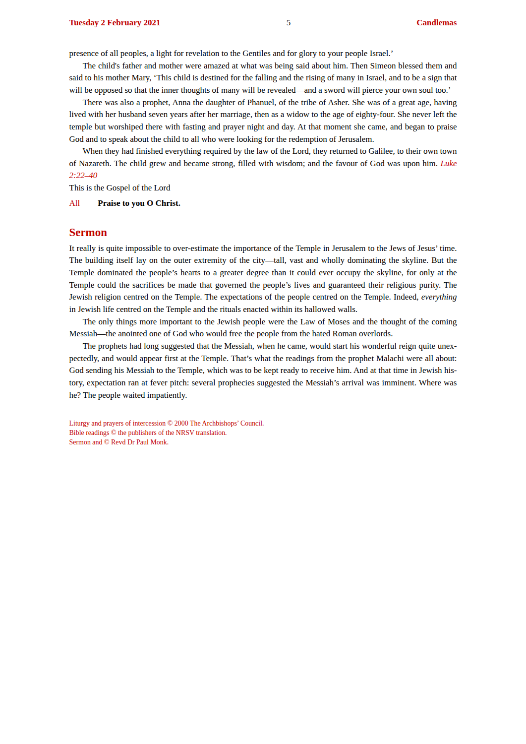Tuesday 2 February 2021 5 Candlemas
presence of all peoples, a light for revelation to the Gentiles and for glory to your people Israel.’
The child's father and mother were amazed at what was being said about him. Then Simeon blessed them and said to his mother Mary, ‘This child is destined for the falling and the rising of many in Israel, and to be a sign that will be opposed so that the inner thoughts of many will be revealed—and a sword will pierce your own soul too.’
There was also a prophet, Anna the daughter of Phanuel, of the tribe of Asher. She was of a great age, having lived with her husband seven years after her marriage, then as a widow to the age of eighty-four. She never left the temple but worshiped there with fasting and prayer night and day. At that moment she came, and began to praise God and to speak about the child to all who were looking for the redemption of Jerusalem.
When they had finished everything required by the law of the Lord, they returned to Galilee, to their own town of Nazareth. The child grew and became strong, filled with wisdom; and the favour of God was upon him. Luke 2:22–40
This is the Gospel of the Lord
All Praise to you O Christ.
Sermon
It really is quite impossible to over-estimate the importance of the Temple in Jerusalem to the Jews of Jesus’ time. The building itself lay on the outer extremity of the city—tall, vast and wholly dominating the skyline. But the Temple dominated the people’s hearts to a greater degree than it could ever occupy the skyline, for only at the Temple could the sacrifices be made that governed the people’s lives and guaranteed their religious purity. The Jewish religion centred on the Temple. The expectations of the people centred on the Temple. Indeed, everything in Jewish life centred on the Temple and the rituals enacted within its hallowed walls.
The only things more important to the Jewish people were the Law of Moses and the thought of the coming Messiah—the anointed one of God who would free the people from the hated Roman overlords.
The prophets had long suggested that the Messiah, when he came, would start his wonderful reign quite unexpectedly, and would appear first at the Temple. That’s what the readings from the prophet Malachi were all about: God sending his Messiah to the Temple, which was to be kept ready to receive him. And at that time in Jewish history, expectation ran at fever pitch: several prophecies suggested the Messiah’s arrival was imminent. Where was he? The people waited impatiently.
Liturgy and prayers of intercession © 2000 The Archbishops’ Council.
Bible readings © the publishers of the NRSV translation.
Sermon and © Revd Dr Paul Monk.